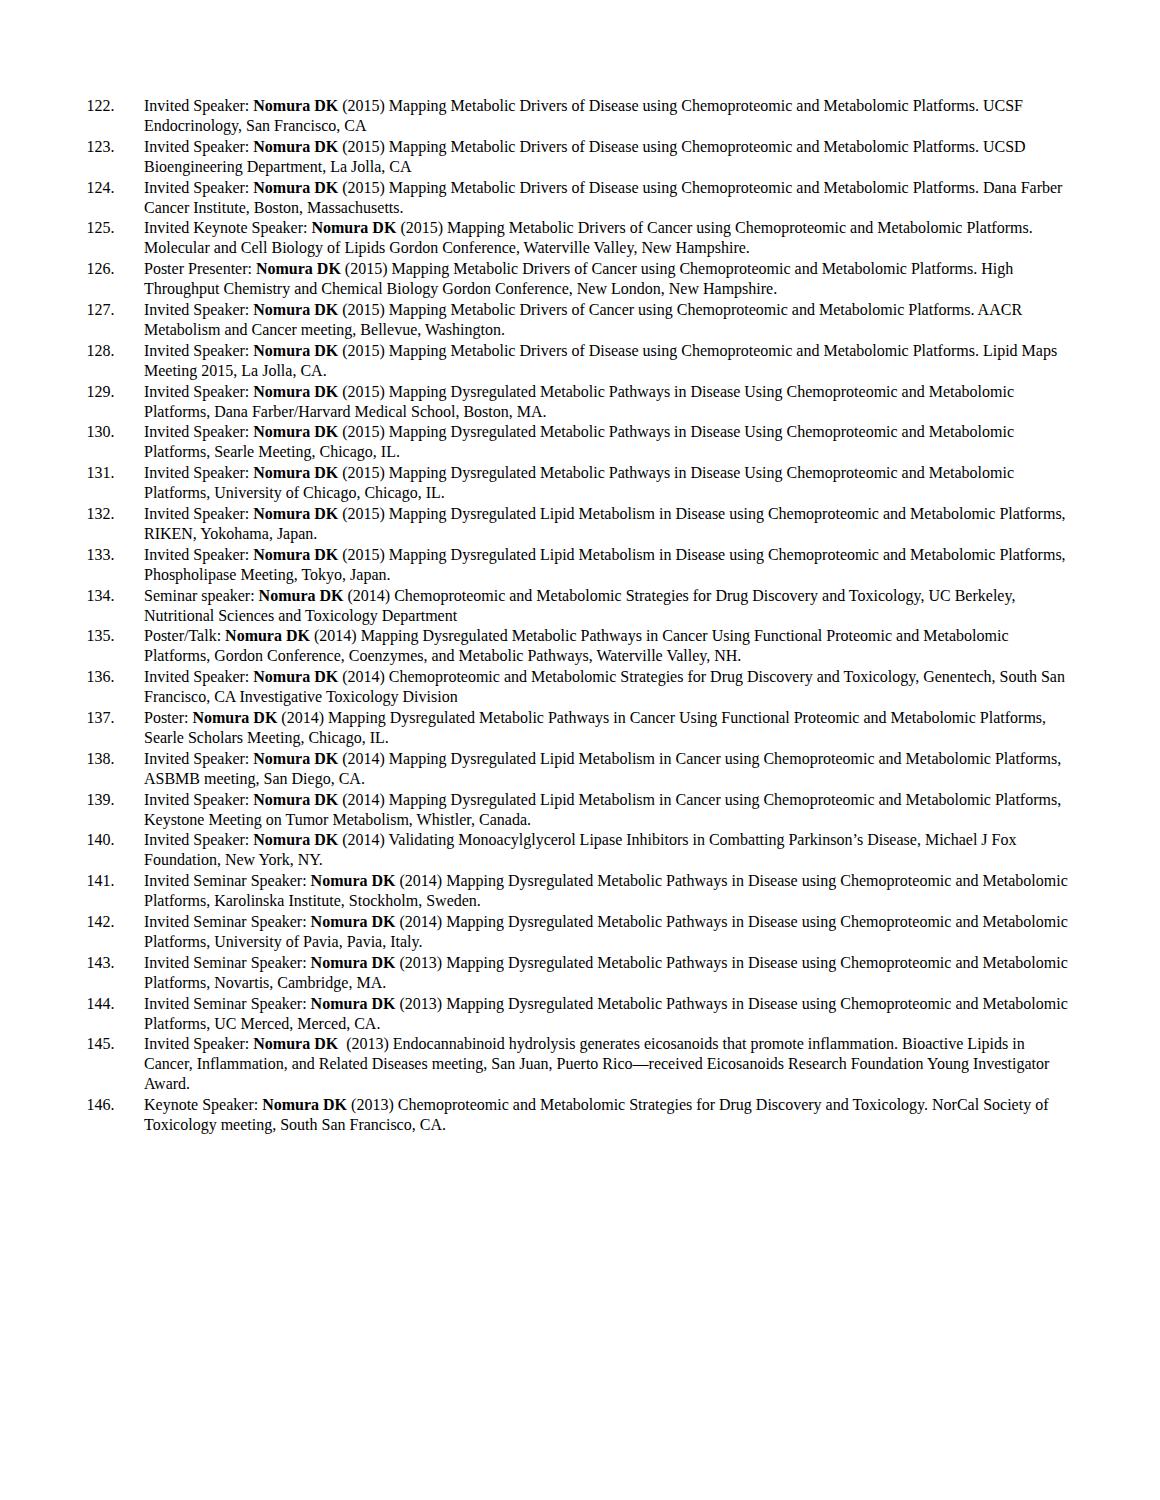122. Invited Speaker: Nomura DK (2015) Mapping Metabolic Drivers of Disease using Chemoproteomic and Metabolomic Platforms. UCSF Endocrinology, San Francisco, CA
123. Invited Speaker: Nomura DK (2015) Mapping Metabolic Drivers of Disease using Chemoproteomic and Metabolomic Platforms. UCSD Bioengineering Department, La Jolla, CA
124. Invited Speaker: Nomura DK (2015) Mapping Metabolic Drivers of Disease using Chemoproteomic and Metabolomic Platforms. Dana Farber Cancer Institute, Boston, Massachusetts.
125. Invited Keynote Speaker: Nomura DK (2015) Mapping Metabolic Drivers of Cancer using Chemoproteomic and Metabolomic Platforms. Molecular and Cell Biology of Lipids Gordon Conference, Waterville Valley, New Hampshire.
126. Poster Presenter: Nomura DK (2015) Mapping Metabolic Drivers of Cancer using Chemoproteomic and Metabolomic Platforms. High Throughput Chemistry and Chemical Biology Gordon Conference, New London, New Hampshire.
127. Invited Speaker: Nomura DK (2015) Mapping Metabolic Drivers of Cancer using Chemoproteomic and Metabolomic Platforms. AACR Metabolism and Cancer meeting, Bellevue, Washington.
128. Invited Speaker: Nomura DK (2015) Mapping Metabolic Drivers of Disease using Chemoproteomic and Metabolomic Platforms. Lipid Maps Meeting 2015, La Jolla, CA.
129. Invited Speaker: Nomura DK (2015) Mapping Dysregulated Metabolic Pathways in Disease Using Chemoproteomic and Metabolomic Platforms, Dana Farber/Harvard Medical School, Boston, MA.
130. Invited Speaker: Nomura DK (2015) Mapping Dysregulated Metabolic Pathways in Disease Using Chemoproteomic and Metabolomic Platforms, Searle Meeting, Chicago, IL.
131. Invited Speaker: Nomura DK (2015) Mapping Dysregulated Metabolic Pathways in Disease Using Chemoproteomic and Metabolomic Platforms, University of Chicago, Chicago, IL.
132. Invited Speaker: Nomura DK (2015) Mapping Dysregulated Lipid Metabolism in Disease using Chemoproteomic and Metabolomic Platforms, RIKEN, Yokohama, Japan.
133. Invited Speaker: Nomura DK (2015) Mapping Dysregulated Lipid Metabolism in Disease using Chemoproteomic and Metabolomic Platforms, Phospholipase Meeting, Tokyo, Japan.
134. Seminar speaker: Nomura DK (2014) Chemoproteomic and Metabolomic Strategies for Drug Discovery and Toxicology, UC Berkeley, Nutritional Sciences and Toxicology Department
135. Poster/Talk: Nomura DK (2014) Mapping Dysregulated Metabolic Pathways in Cancer Using Functional Proteomic and Metabolomic Platforms, Gordon Conference, Coenzymes, and Metabolic Pathways, Waterville Valley, NH.
136. Invited Speaker: Nomura DK (2014) Chemoproteomic and Metabolomic Strategies for Drug Discovery and Toxicology, Genentech, South San Francisco, CA Investigative Toxicology Division
137. Poster: Nomura DK (2014) Mapping Dysregulated Metabolic Pathways in Cancer Using Functional Proteomic and Metabolomic Platforms, Searle Scholars Meeting, Chicago, IL.
138. Invited Speaker: Nomura DK (2014) Mapping Dysregulated Lipid Metabolism in Cancer using Chemoproteomic and Metabolomic Platforms, ASBMB meeting, San Diego, CA.
139. Invited Speaker: Nomura DK (2014) Mapping Dysregulated Lipid Metabolism in Cancer using Chemoproteomic and Metabolomic Platforms, Keystone Meeting on Tumor Metabolism, Whistler, Canada.
140. Invited Speaker: Nomura DK (2014) Validating Monoacylglycerol Lipase Inhibitors in Combatting Parkinson’s Disease, Michael J Fox Foundation, New York, NY.
141. Invited Seminar Speaker: Nomura DK (2014) Mapping Dysregulated Metabolic Pathways in Disease using Chemoproteomic and Metabolomic Platforms, Karolinska Institute, Stockholm, Sweden.
142. Invited Seminar Speaker: Nomura DK (2014) Mapping Dysregulated Metabolic Pathways in Disease using Chemoproteomic and Metabolomic Platforms, University of Pavia, Pavia, Italy.
143. Invited Seminar Speaker: Nomura DK (2013) Mapping Dysregulated Metabolic Pathways in Disease using Chemoproteomic and Metabolomic Platforms, Novartis, Cambridge, MA.
144. Invited Seminar Speaker: Nomura DK (2013) Mapping Dysregulated Metabolic Pathways in Disease using Chemoproteomic and Metabolomic Platforms, UC Merced, Merced, CA.
145. Invited Speaker: Nomura DK (2013) Endocannabinoid hydrolysis generates eicosanoids that promote inflammation. Bioactive Lipids in Cancer, Inflammation, and Related Diseases meeting, San Juan, Puerto Rico—received Eicosanoids Research Foundation Young Investigator Award.
146. Keynote Speaker: Nomura DK (2013) Chemoproteomic and Metabolomic Strategies for Drug Discovery and Toxicology. NorCal Society of Toxicology meeting, South San Francisco, CA.